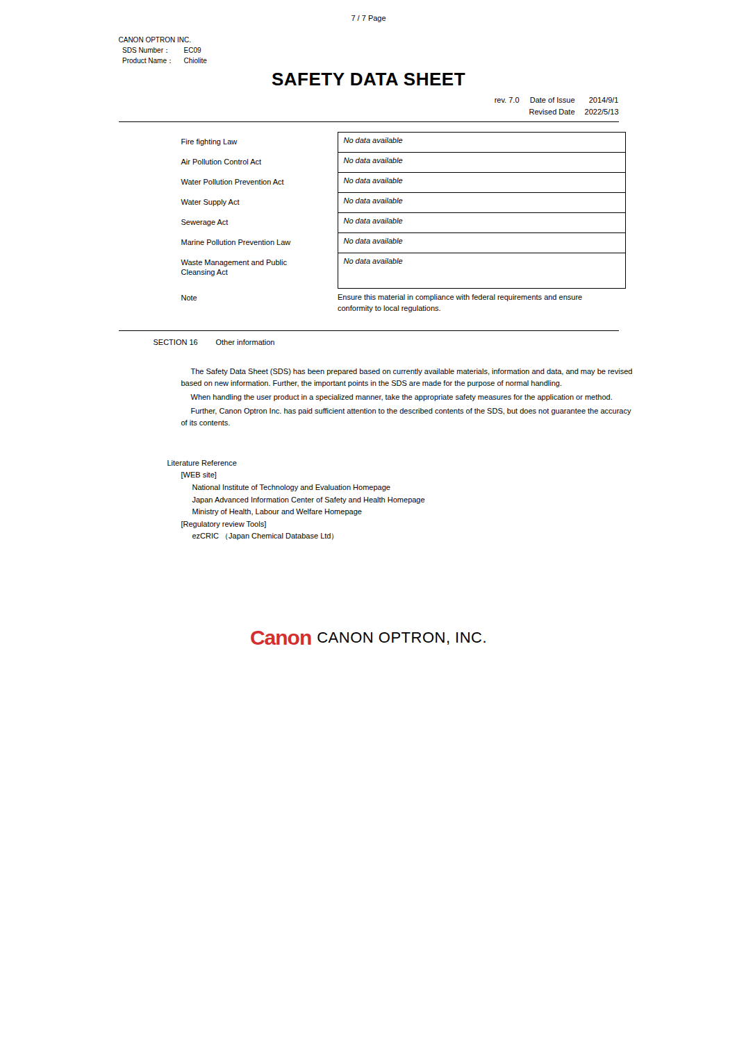7 / 7 Page
| CANON OPTRON INC. |
| SDS Number： | EC09 |
| Product Name： | Chiolite |
SAFETY DATA SHEET
| rev. 7.0 | Date of Issue | 2014/9/1 |
| | Revised Date | 2022/5/13 |
| Fire fighting Law | No data available |
| Air Pollution Control Act | No data available |
| Water Pollution Prevention Act | No data available |
| Water Supply Act | No data available |
| Sewerage Act | No data available |
| Marine Pollution Prevention Law | No data available |
| Waste Management and Public Cleansing Act | No data available |
| Note | Ensure this material in compliance with federal requirements and ensure conformity to local regulations. |
SECTION 16 Other information
The Safety Data Sheet (SDS) has been prepared based on currently available materials, information and data, and may be revised based on new information. Further, the important points in the SDS are made for the purpose of normal handling.
When handling the user product in a specialized manner, take the appropriate safety measures for the application or method.
Further, Canon Optron Inc. has paid sufficient attention to the described contents of the SDS, but does not guarantee the accuracy of its contents.
Literature Reference
[WEB site]
National Institute of Technology and Evaluation Homepage
Japan Advanced Information Center of Safety and Health Homepage
Ministry of Health, Labour and Welfare Homepage
[Regulatory review Tools]
ezCRIC （Japan Chemical Database Ltd）
Canon CANON OPTRON, INC.